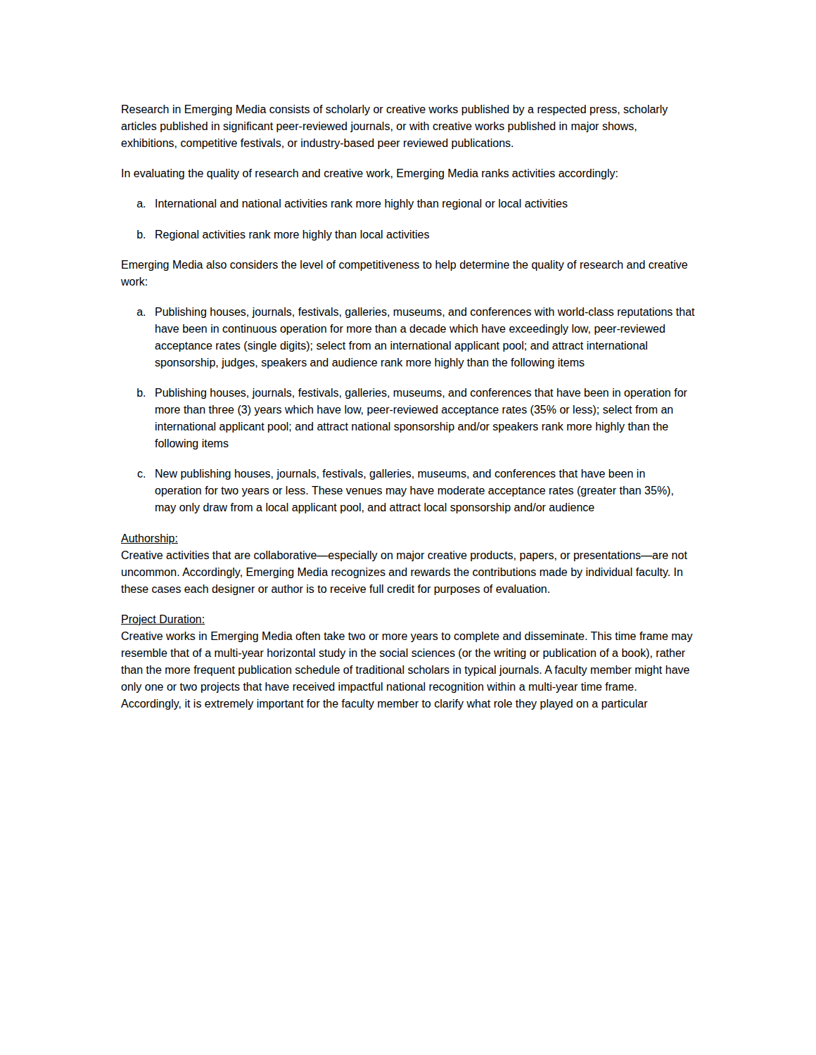Research in Emerging Media consists of scholarly or creative works published by a respected press, scholarly articles published in significant peer-reviewed journals, or with creative works published in major shows, exhibitions, competitive festivals, or industry-based peer reviewed publications.
In evaluating the quality of research and creative work, Emerging Media ranks activities accordingly:
International and national activities rank more highly than regional or local activities
Regional activities rank more highly than local activities
Emerging Media also considers the level of competitiveness to help determine the quality of research and creative work:
Publishing houses, journals, festivals, galleries, museums, and conferences with world-class reputations that have been in continuous operation for more than a decade which have exceedingly low, peer-reviewed acceptance rates (single digits); select from an international applicant pool; and attract international sponsorship, judges, speakers and audience rank more highly than the following items
Publishing houses, journals, festivals, galleries, museums, and conferences that have been in operation for more than three (3) years which have low, peer-reviewed acceptance rates (35% or less); select from an international applicant pool; and attract national sponsorship and/or speakers rank more highly than the following items
New publishing houses, journals, festivals, galleries, museums, and conferences that have been in operation for two years or less. These venues may have moderate acceptance rates (greater than 35%), may only draw from a local applicant pool, and attract local sponsorship and/or audience
Authorship:
Creative activities that are collaborative—especially on major creative products, papers, or presentations—are not uncommon. Accordingly, Emerging Media recognizes and rewards the contributions made by individual faculty. In these cases each designer or author is to receive full credit for purposes of evaluation.
Project Duration:
Creative works in Emerging Media often take two or more years to complete and disseminate. This time frame may resemble that of a multi-year horizontal study in the social sciences (or the writing or publication of a book), rather than the more frequent publication schedule of traditional scholars in typical journals. A faculty member might have only one or two projects that have received impactful national recognition within a multi-year time frame. Accordingly, it is extremely important for the faculty member to clarify what role they played on a particular